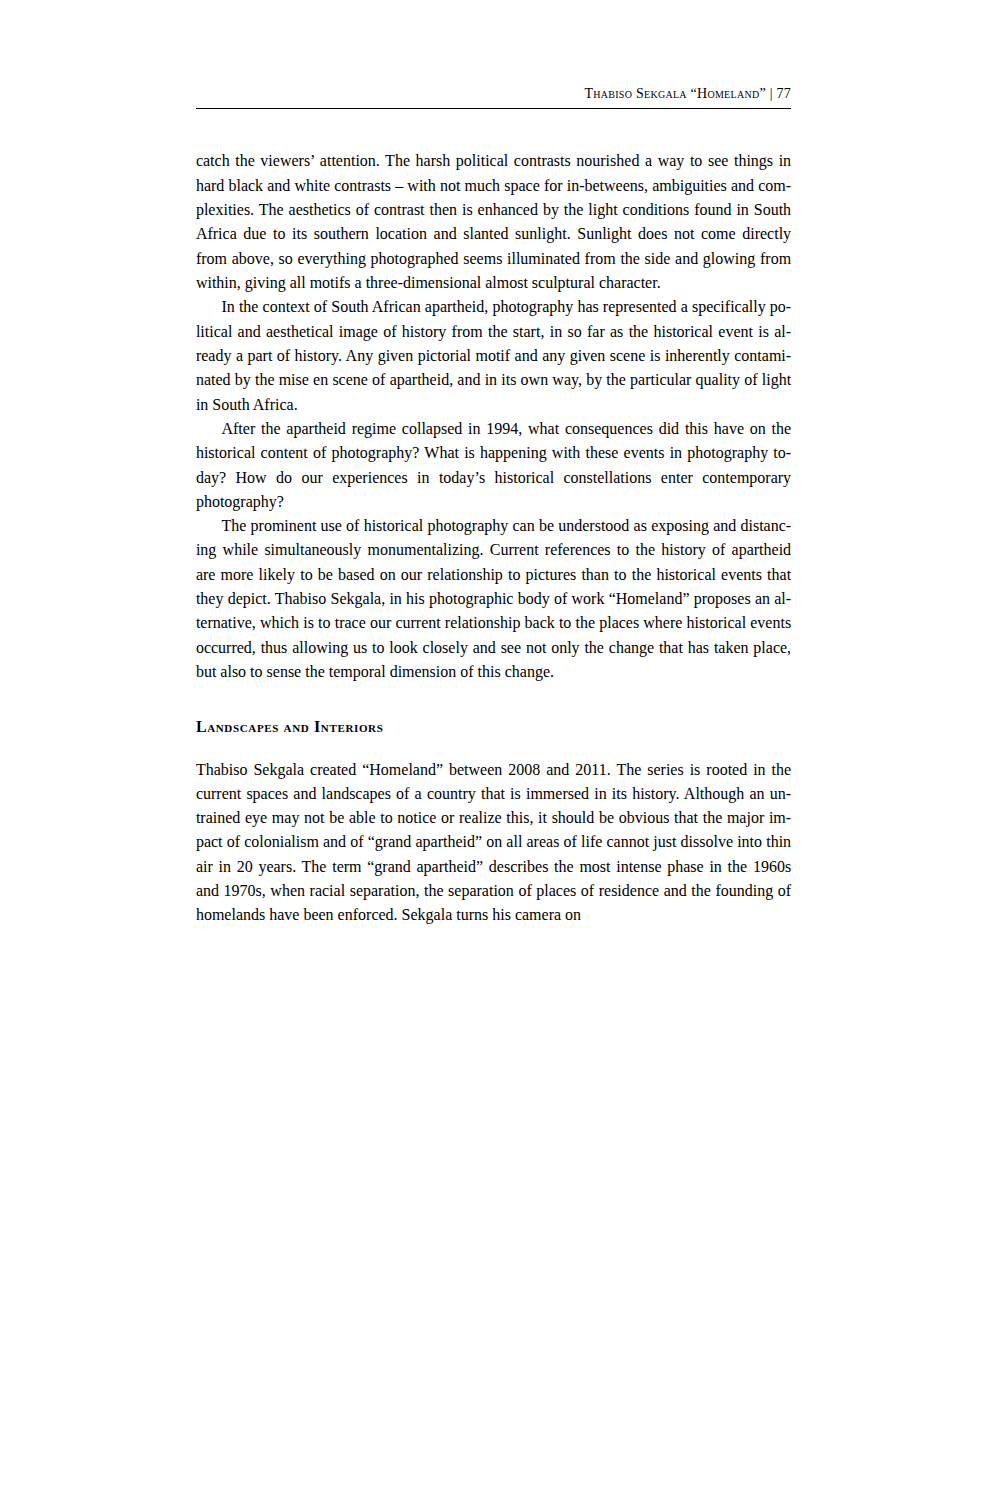Thabiso Sekgala “Homeland” | 77
catch the viewers’ attention. The harsh political contrasts nourished a way to see things in hard black and white contrasts – with not much space for in-betweens, ambiguities and complexities. The aesthetics of contrast then is enhanced by the light conditions found in South Africa due to its southern location and slanted sunlight. Sunlight does not come directly from above, so everything photographed seems illuminated from the side and glowing from within, giving all motifs a three-dimensional almost sculptural character.
In the context of South African apartheid, photography has represented a specifically political and aesthetical image of history from the start, in so far as the historical event is already a part of history. Any given pictorial motif and any given scene is inherently contaminated by the mise en scene of apartheid, and in its own way, by the particular quality of light in South Africa.
After the apartheid regime collapsed in 1994, what consequences did this have on the historical content of photography? What is happening with these events in photography today? How do our experiences in today’s historical constellations enter contemporary photography?
The prominent use of historical photography can be understood as exposing and distancing while simultaneously monumentalizing. Current references to the history of apartheid are more likely to be based on our relationship to pictures than to the historical events that they depict. Thabiso Sekgala, in his photographic body of work “Homeland” proposes an alternative, which is to trace our current relationship back to the places where historical events occurred, thus allowing us to look closely and see not only the change that has taken place, but also to sense the temporal dimension of this change.
Landscapes and Interiors
Thabiso Sekgala created “Homeland” between 2008 and 2011. The series is rooted in the current spaces and landscapes of a country that is immersed in its history. Although an untrained eye may not be able to notice or realize this, it should be obvious that the major impact of colonialism and of “grand apartheid” on all areas of life cannot just dissolve into thin air in 20 years. The term “grand apartheid” describes the most intense phase in the 1960s and 1970s, when racial separation, the separation of places of residence and the founding of homelands have been enforced. Sekgala turns his camera on